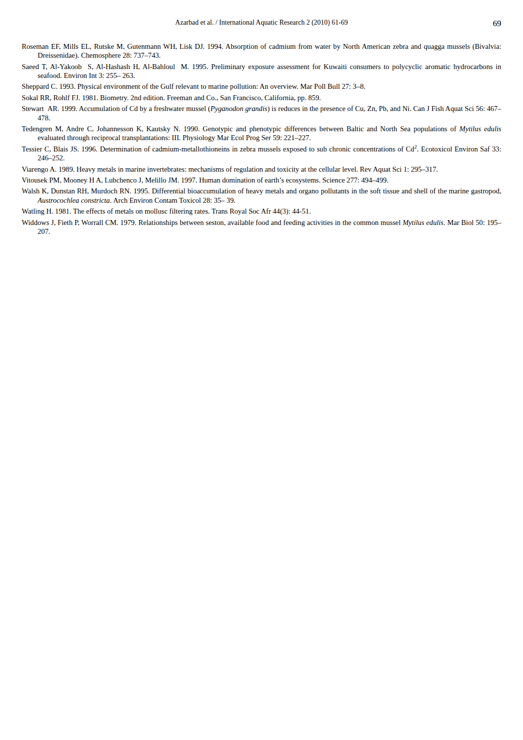Azarbad et al. / International Aquatic Research 2 (2010) 61-69 69
Roseman EF, Mills EL, Rutske M, Gutenmann WH, Lisk DJ. 1994. Absorption of cadmium from water by North American zebra and quagga mussels (Bivalvia: Dreissenidae). Chemosphere 28: 737–743.
Saeed T, Al-Yakoob S, Al-Hashash H, Al-Bahloul M. 1995. Preliminary exposure assessment for Kuwaiti consumers to polycyclic aromatic hydrocarbons in seafood. Environ Int 3: 255– 263.
Sheppard C. 1993. Physical environment of the Gulf relevant to marine pollution: An overview. Mar Poll Bull 27: 3–8.
Sokal RR, Rohlf FJ. 1981. Biometry. 2nd edition. Freeman and Co., San Francisco, California, pp. 859.
Stewart AR. 1999. Accumulation of Cd by a freshwater mussel (Pyganodon grandis) is reduces in the presence of Cu, Zn, Pb, and Ni. Can J Fish Aquat Sci 56: 467–478.
Tedengren M, Andre C, Johannesson K, Kautsky N. 1990. Genotypic and phenotypic differences between Baltic and North Sea populations of Mytilus edulis evaluated through reciprocal transplantations: III. Physiology Mar Ecol Prog Ser 59: 221–227.
Tessier C, Blais JS. 1996. Determination of cadmium-metallothioneins in zebra mussels exposed to sub chronic concentrations of Cd2. Ecotoxicol Environ Saf 33: 246–252.
Viarengo A. 1989. Heavy metals in marine invertebrates: mechanisms of regulation and toxicity at the cellular level. Rev Aquat Sci 1: 295–317.
Vitousek PM, Mooney H A, Lubchenco J, Melillo JM. 1997. Human domination of earth’s ecosystems. Science 277: 494–499.
Walsh K, Dunstan RH, Murdoch RN. 1995. Differential bioaccumulation of heavy metals and organo pollutants in the soft tissue and shell of the marine gastropod, Austrocochlea constricta. Arch Environ Contam Toxicol 28: 35– 39.
Watling H. 1981. The effects of metals on mollusc filtering rates. Trans Royal Soc Afr 44(3): 44-51.
Widdows J, Fieth P, Worrall CM. 1979. Relationships between seston, available food and feeding activities in the common mussel Mytilus edulis. Mar Biol 50: 195–207.